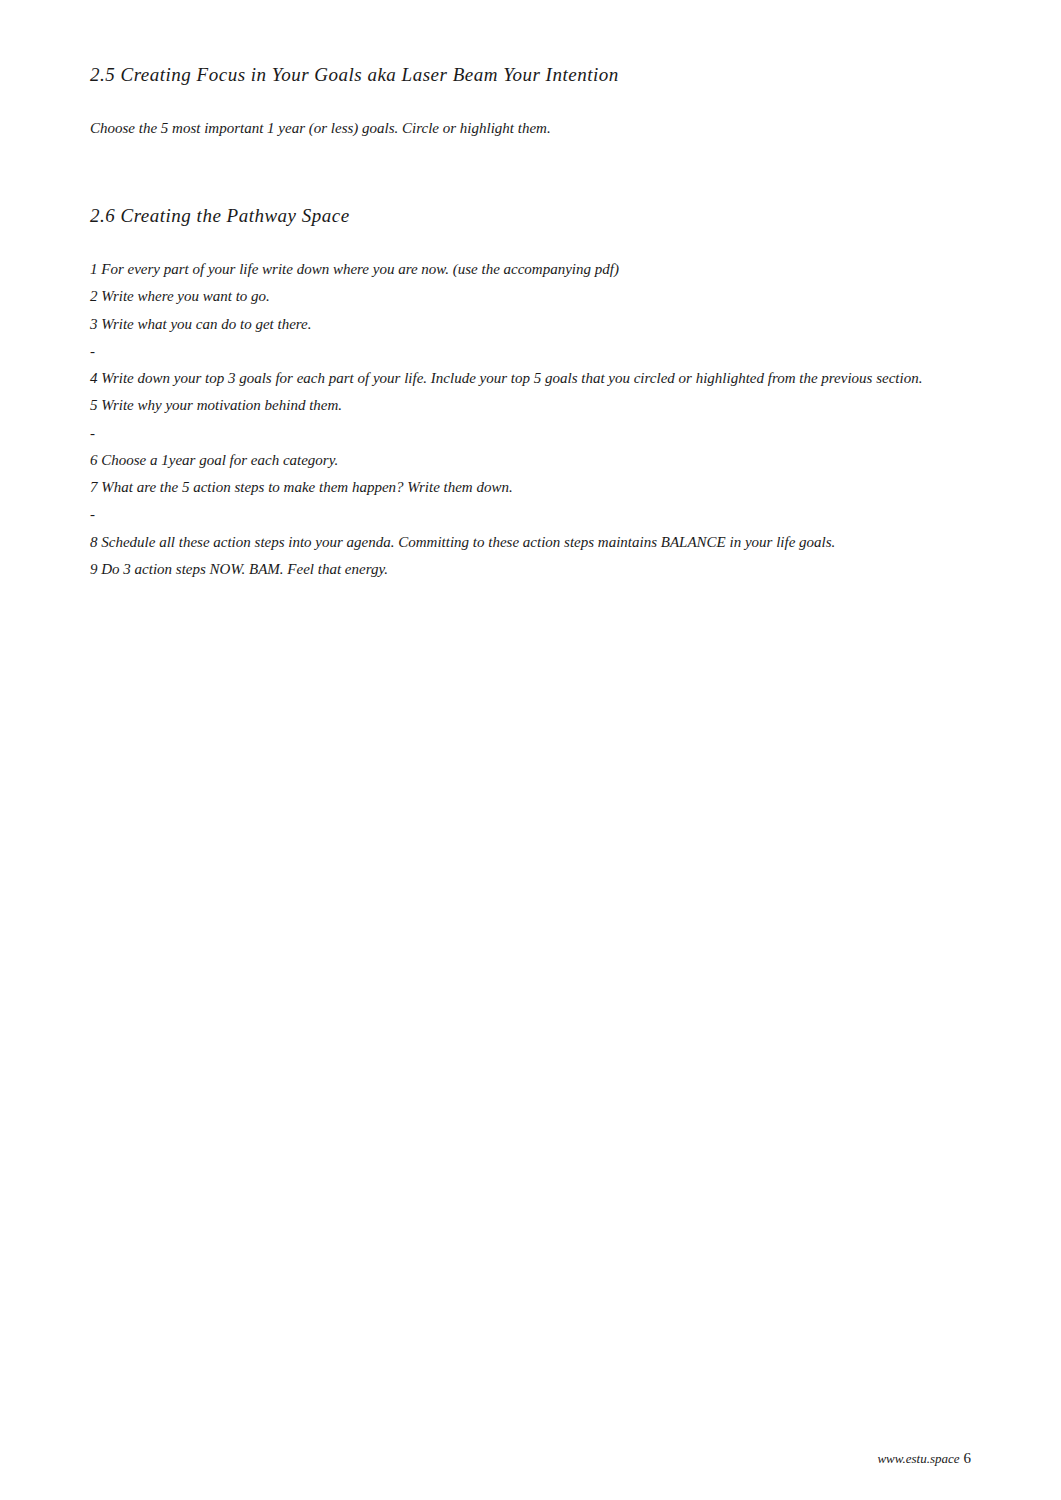2.5 Creating Focus in Your Goals aka Laser Beam Your Intention
Choose the 5 most important 1 year (or less) goals. Circle or highlight them.
2.6 Creating the Pathway Space
1 For every part of your life write down where you are now. (use the accompanying pdf)
2 Write where you want to go.
3 Write what you can do to get there.
-
4 Write down your top 3 goals for each part of your life. Include your top 5 goals that you circled or highlighted from the previous section.
5 Write why your motivation behind them.
-
6 Choose a 1year goal for each category.
7 What are the 5 action steps to make them happen? Write them down.
-
8 Schedule all these action steps into your agenda. Committing to these action steps maintains BALANCE in your life goals.
9 Do 3 action steps NOW. BAM. Feel that energy.
www.estu.space6